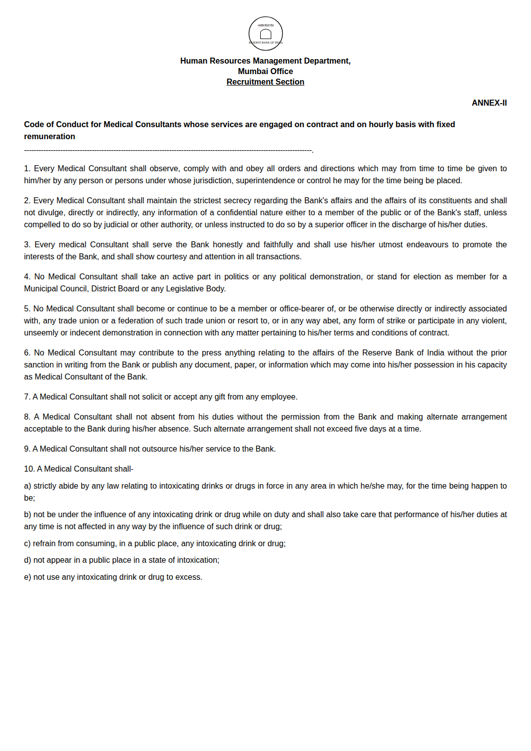Human Resources Management Department,
Mumbai Office
Recruitment Section
ANNEX-II
Code of Conduct for Medical Consultants whose services are engaged on contract and on hourly basis with fixed remuneration
-----------------------------------------------------------------------------------------------------------------------.
1. Every Medical Consultant shall observe, comply with and obey all orders and directions which may from time to time be given to him/her by any person or persons under whose jurisdiction, superintendence or control he may for the time being be placed.
2. Every Medical Consultant shall maintain the strictest secrecy regarding the Bank's affairs and the affairs of its constituents and shall not divulge, directly or indirectly, any information of a confidential nature either to a member of the public or of the Bank's staff, unless compelled to do so by judicial or other authority, or unless instructed to do so by a superior officer in the discharge of his/her duties.
3. Every medical Consultant shall serve the Bank honestly and faithfully and shall use his/her utmost endeavours to promote the interests of the Bank, and shall show courtesy and attention in all transactions.
4. No Medical Consultant shall take an active part in politics or any political demonstration, or stand for election as member for a Municipal Council, District Board or any Legislative Body.
5. No Medical Consultant shall become or continue to be a member or office-bearer of, or be otherwise directly or indirectly associated with, any trade union or a federation of such trade union or resort to, or in any way abet, any form of strike or participate in any violent, unseemly or indecent demonstration in connection with any matter pertaining to his/her terms and conditions of contract.
6. No Medical Consultant may contribute to the press anything relating to the affairs of the Reserve Bank of India without the prior sanction in writing from the Bank or publish any document, paper, or information which may come into his/her possession in his capacity as Medical Consultant of the Bank.
7. A Medical Consultant shall not solicit or accept any gift from any employee.
8. A Medical Consultant shall not absent from his duties without the permission from the Bank and making alternate arrangement acceptable to the Bank during his/her absence. Such alternate arrangement shall not exceed five days at a time.
9. A Medical Consultant shall not outsource his/her service to the Bank.
10. A Medical Consultant shall-
a) strictly abide by any law relating to intoxicating drinks or drugs in force in any area in which he/she may, for the time being happen to be;
b) not be under the influence of any intoxicating drink or drug while on duty and shall also take care that performance of his/her duties at any time is not affected in any way by the influence of such drink or drug;
c) refrain from consuming, in a public place, any intoxicating drink or drug;
d) not appear in a public place in a state of intoxication;
e) not use any intoxicating drink or drug to excess.